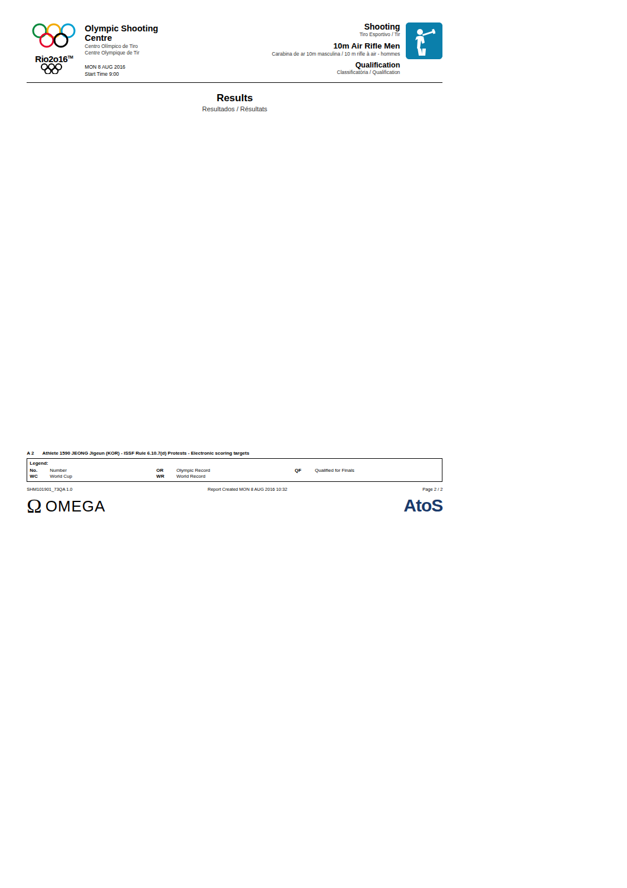Rio2o16TM
Olympic Shooting Centre
Centro Olímpico de Tiro
Centre Olympique de Tir
MON 8 AUG 2016
Start Time 9:00
Shooting
Tiro Esportivo / Tir
10m Air Rifle Men
Carabina de ar 10m masculina / 10 m rifle à air - hommes
Qualification
Classificatória / Qualification
Results
Resultados / Résultats
A 2 Athlete 1590 JEONG Jigeun (KOR) - ISSF Rule 6.10.7(d) Protests - Electronic scoring targets
Legend:
| No. | Number | OR | Olympic Record | QF | Qualified for Finals |
| WC | World Cup | WR | World Record | | |
SHM101901_73QA 1.0
Report Created MON 8 AUG 2016 10:32
Page 2 / 2
Ω OMEGA
Ato S